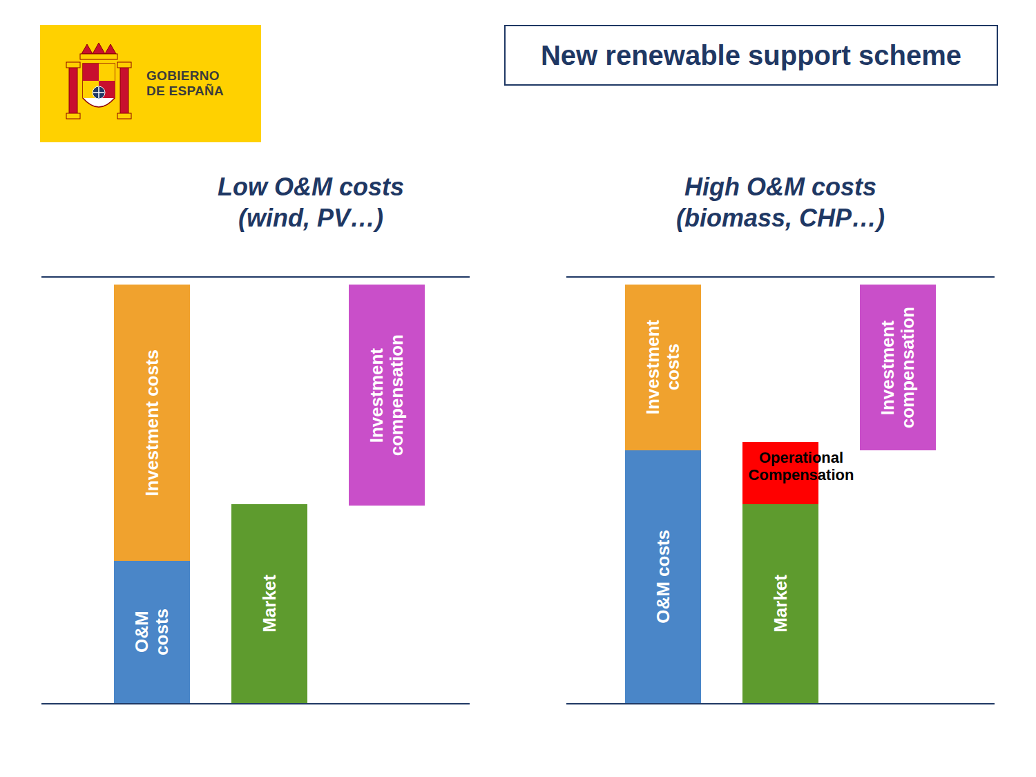Gobierno
de España
New renewable support scheme
Low O&M costs
(wind, PV…)
High O&M costs
(biomass, CHP…)
Investment costs
O&M
costs
Market
Investment
compensation
Investment
costs
O&M costs
Market
Operational
Compensation
Investment
compensation